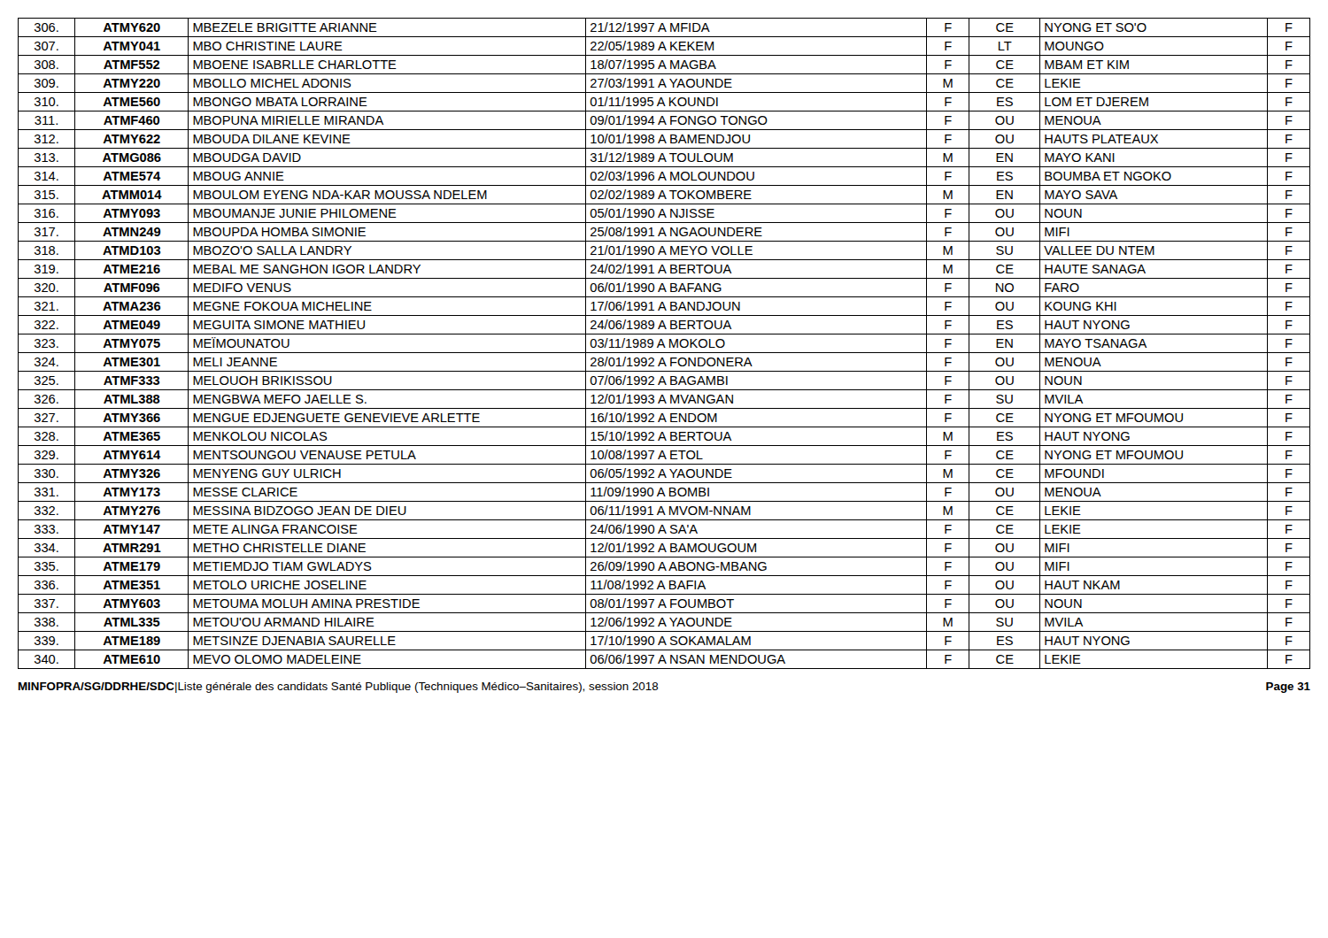| 306. | ATMY620 | MBEZELE BRIGITTE ARIANNE | 21/12/1997 A MFIDA | F | CE | NYONG ET SO'O | F |
| 307. | ATMY041 | MBO CHRISTINE LAURE | 22/05/1989 A KEKEM | F | LT | MOUNGO | F |
| 308. | ATMF552 | MBOENE ISABRLLE CHARLOTTE | 18/07/1995 A MAGBA | F | CE | MBAM ET KIM | F |
| 309. | ATMY220 | MBOLLO MICHEL ADONIS | 27/03/1991 A YAOUNDE | M | CE | LEKIE | F |
| 310. | ATME560 | MBONGO MBATA LORRAINE | 01/11/1995 A KOUNDI | F | ES | LOM ET DJEREM | F |
| 311. | ATMF460 | MBOPUNA MIRIELLE MIRANDA | 09/01/1994 A FONGO TONGO | F | OU | MENOUA | F |
| 312. | ATMY622 | MBOUDA DILANE KEVINE | 10/01/1998 A BAMENDJOU | F | OU | HAUTS PLATEAUX | F |
| 313. | ATMG086 | MBOUDGA DAVID | 31/12/1989 A TOULOUM | M | EN | MAYO KANI | F |
| 314. | ATME574 | MBOUG ANNIE | 02/03/1996 A MOLOUNDOU | F | ES | BOUMBA ET NGOKO | F |
| 315. | ATMM014 | MBOULOM EYENG NDA-KAR MOUSSA NDELEM | 02/02/1989 A TOKOMBERE | M | EN | MAYO SAVA | F |
| 316. | ATMY093 | MBOUMANJE JUNIE PHILOMENE | 05/01/1990 A NJISSE | F | OU | NOUN | F |
| 317. | ATMN249 | MBOUPDA HOMBA SIMONIE | 25/08/1991 A NGAOUNDERE | F | OU | MIFI | F |
| 318. | ATMD103 | MBOZO'O SALLA LANDRY | 21/01/1990 A MEYO VOLLE | M | SU | VALLEE DU NTEM | F |
| 319. | ATME216 | MEBAL ME SANGHON IGOR LANDRY | 24/02/1991 A BERTOUA | M | CE | HAUTE SANAGA | F |
| 320. | ATMF096 | MEDIFO VENUS | 06/01/1990 A BAFANG | F | NO | FARO | F |
| 321. | ATMA236 | MEGNE FOKOUA MICHELINE | 17/06/1991 A BANDJOUN | F | OU | KOUNG KHI | F |
| 322. | ATME049 | MEGUITA SIMONE MATHIEU | 24/06/1989 A BERTOUA | F | ES | HAUT NYONG | F |
| 323. | ATMY075 | MEÏMOUNATOU | 03/11/1989 A MOKOLO | F | EN | MAYO TSANAGA | F |
| 324. | ATME301 | MELI JEANNE | 28/01/1992 A FONDONERA | F | OU | MENOUA | F |
| 325. | ATMF333 | MELOUOH BRIKISSOU | 07/06/1992 A BAGAMBI | F | OU | NOUN | F |
| 326. | ATML388 | MENGBWA MEFO JAELLE S. | 12/01/1993 A MVANGAN | F | SU | MVILA | F |
| 327. | ATMY366 | MENGUE EDJENGUETE GENEVIEVE ARLETTE | 16/10/1992 A ENDOM | F | CE | NYONG ET MFOUMOU | F |
| 328. | ATME365 | MENKOLOU NICOLAS | 15/10/1992 A BERTOUA | M | ES | HAUT NYONG | F |
| 329. | ATMY614 | MENTSOUNGOU VENAUSE PETULA | 10/08/1997 A ETOL | F | CE | NYONG ET MFOUMOU | F |
| 330. | ATMY326 | MENYENG GUY ULRICH | 06/05/1992 A YAOUNDE | M | CE | MFOUNDI | F |
| 331. | ATMY173 | MESSE CLARICE | 11/09/1990 A BOMBI | F | OU | MENOUA | F |
| 332. | ATMY276 | MESSINA BIDZOGO JEAN DE DIEU | 06/11/1991 A MVOM-NNAM | M | CE | LEKIE | F |
| 333. | ATMY147 | METE ALINGA FRANCOISE | 24/06/1990 A SA'A | F | CE | LEKIE | F |
| 334. | ATMR291 | METHO CHRISTELLE DIANE | 12/01/1992 A BAMOUGOUM | F | OU | MIFI | F |
| 335. | ATME179 | METIEMDJO TIAM GWLADYS | 26/09/1990 A ABONG-MBANG | F | OU | MIFI | F |
| 336. | ATME351 | METOLO URICHE JOSELINE | 11/08/1992 A BAFIA | F | OU | HAUT NKAM | F |
| 337. | ATMY603 | METOUMA MOLUH AMINA PRESTIDE | 08/01/1997 A FOUMBOT | F | OU | NOUN | F |
| 338. | ATML335 | METOU'OU ARMAND HILAIRE | 12/06/1992 A YAOUNDE | M | SU | MVILA | F |
| 339. | ATME189 | METSINZE DJENABIA SAURELLE | 17/10/1990 A SOKAMALAM | F | ES | HAUT NYONG | F |
| 340. | ATME610 | MEVO OLOMO MADELEINE | 06/06/1997 A NSAN MENDOUGA | F | CE | LEKIE | F |
Page 31 MINFOPRA/SG/DDRHE/SDC|Liste générale des candidats Santé Publique (Techniques Médico–Sanitaires), session 2018